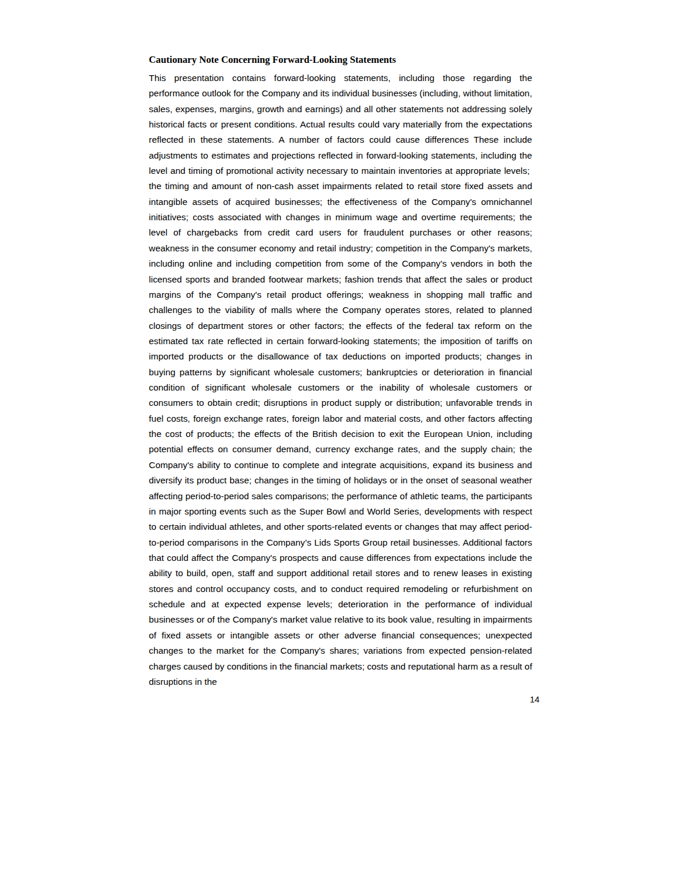Cautionary Note Concerning Forward-Looking Statements
This presentation contains forward-looking statements, including those regarding the performance outlook for the Company and its individual businesses (including, without limitation, sales, expenses, margins, growth and earnings) and all other statements not addressing solely historical facts or present conditions. Actual results could vary materially from the expectations reflected in these statements. A number of factors could cause differences These include adjustments to estimates and projections reflected in forward-looking statements, including the level and timing of promotional activity necessary to maintain inventories at appropriate levels; the timing and amount of non-cash asset impairments related to retail store fixed assets and intangible assets of acquired businesses; the effectiveness of the Company's omnichannel initiatives; costs associated with changes in minimum wage and overtime requirements; the level of chargebacks from credit card users for fraudulent purchases or other reasons; weakness in the consumer economy and retail industry; competition in the Company's markets, including online and including competition from some of the Company’s vendors in both the licensed sports and branded footwear markets; fashion trends that affect the sales or product margins of the Company's retail product offerings; weakness in shopping mall traffic and challenges to the viability of malls where the Company operates stores, related to planned closings of department stores or other factors; the effects of the federal tax reform on the estimated tax rate reflected in certain forward-looking statements; the imposition of tariffs on imported products or the disallowance of tax deductions on imported products; changes in buying patterns by significant wholesale customers; bankruptcies or deterioration in financial condition of significant wholesale customers or the inability of wholesale customers or consumers to obtain credit; disruptions in product supply or distribution; unfavorable trends in fuel costs, foreign exchange rates, foreign labor and material costs, and other factors affecting the cost of products; the effects of the British decision to exit the European Union, including potential effects on consumer demand, currency exchange rates, and the supply chain; the Company's ability to continue to complete and integrate acquisitions, expand its business and diversify its product base; changes in the timing of holidays or in the onset of seasonal weather affecting period-to-period sales comparisons; the performance of athletic teams, the participants in major sporting events such as the Super Bowl and World Series, developments with respect to certain individual athletes, and other sports-related events or changes that may affect period-to-period comparisons in the Company’s Lids Sports Group retail businesses. Additional factors that could affect the Company's prospects and cause differences from expectations include the ability to build, open, staff and support additional retail stores and to renew leases in existing stores and control occupancy costs, and to conduct required remodeling or refurbishment on schedule and at expected expense levels; deterioration in the performance of individual businesses or of the Company's market value relative to its book value, resulting in impairments of fixed assets or intangible assets or other adverse financial consequences; unexpected changes to the market for the Company's shares; variations from expected pension-related charges caused by conditions in the financial markets; costs and reputational harm as a result of disruptions in the
14